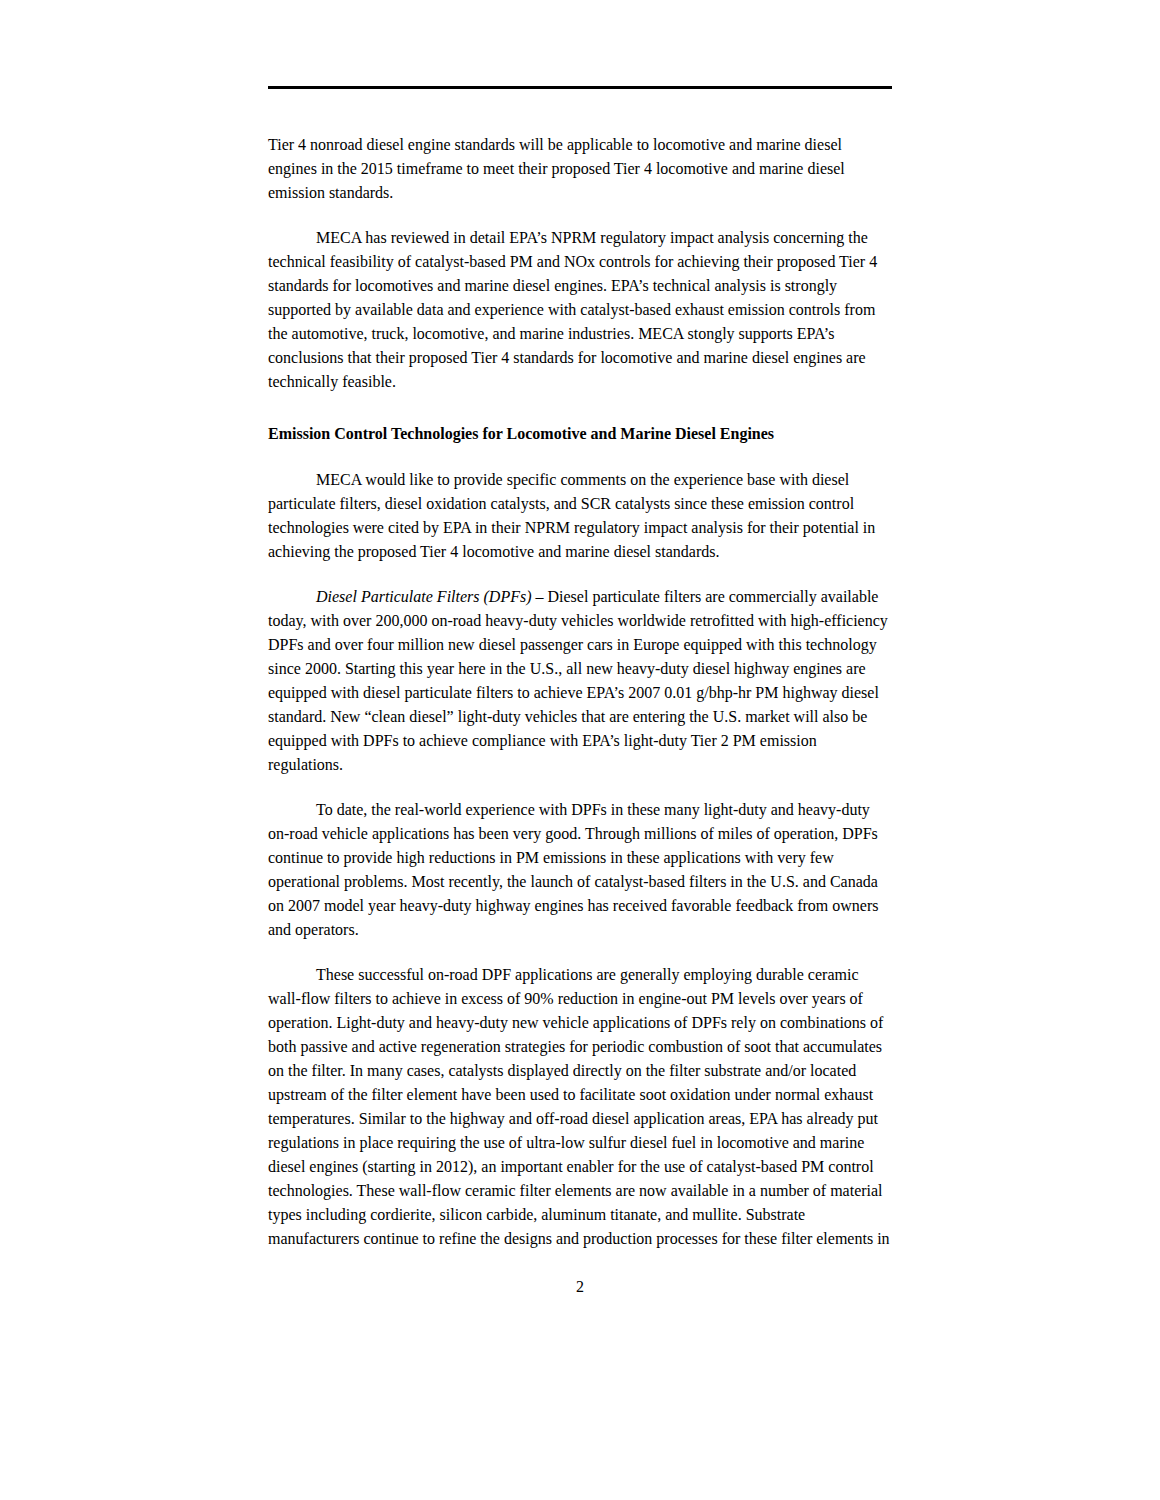Tier 4 nonroad diesel engine standards will be applicable to locomotive and marine diesel engines in the 2015 timeframe to meet their proposed Tier 4 locomotive and marine diesel emission standards.
MECA has reviewed in detail EPA’s NPRM regulatory impact analysis concerning the technical feasibility of catalyst-based PM and NOx controls for achieving their proposed Tier 4 standards for locomotives and marine diesel engines. EPA’s technical analysis is strongly supported by available data and experience with catalyst-based exhaust emission controls from the automotive, truck, locomotive, and marine industries. MECA stongly supports EPA’s conclusions that their proposed Tier 4 standards for locomotive and marine diesel engines are technically feasible.
Emission Control Technologies for Locomotive and Marine Diesel Engines
MECA would like to provide specific comments on the experience base with diesel particulate filters, diesel oxidation catalysts, and SCR catalysts since these emission control technologies were cited by EPA in their NPRM regulatory impact analysis for their potential in achieving the proposed Tier 4 locomotive and marine diesel standards.
Diesel Particulate Filters (DPFs) – Diesel particulate filters are commercially available today, with over 200,000 on-road heavy-duty vehicles worldwide retrofitted with high-efficiency DPFs and over four million new diesel passenger cars in Europe equipped with this technology since 2000. Starting this year here in the U.S., all new heavy-duty diesel highway engines are equipped with diesel particulate filters to achieve EPA’s 2007 0.01 g/bhp-hr PM highway diesel standard. New “clean diesel” light-duty vehicles that are entering the U.S. market will also be equipped with DPFs to achieve compliance with EPA’s light-duty Tier 2 PM emission regulations.
To date, the real-world experience with DPFs in these many light-duty and heavy-duty on-road vehicle applications has been very good. Through millions of miles of operation, DPFs continue to provide high reductions in PM emissions in these applications with very few operational problems. Most recently, the launch of catalyst-based filters in the U.S. and Canada on 2007 model year heavy-duty highway engines has received favorable feedback from owners and operators.
These successful on-road DPF applications are generally employing durable ceramic wall-flow filters to achieve in excess of 90% reduction in engine-out PM levels over years of operation. Light-duty and heavy-duty new vehicle applications of DPFs rely on combinations of both passive and active regeneration strategies for periodic combustion of soot that accumulates on the filter. In many cases, catalysts displayed directly on the filter substrate and/or located upstream of the filter element have been used to facilitate soot oxidation under normal exhaust temperatures. Similar to the highway and off-road diesel application areas, EPA has already put regulations in place requiring the use of ultra-low sulfur diesel fuel in locomotive and marine diesel engines (starting in 2012), an important enabler for the use of catalyst-based PM control technologies. These wall-flow ceramic filter elements are now available in a number of material types including cordierite, silicon carbide, aluminum titanate, and mullite. Substrate manufacturers continue to refine the designs and production processes for these filter elements in
2